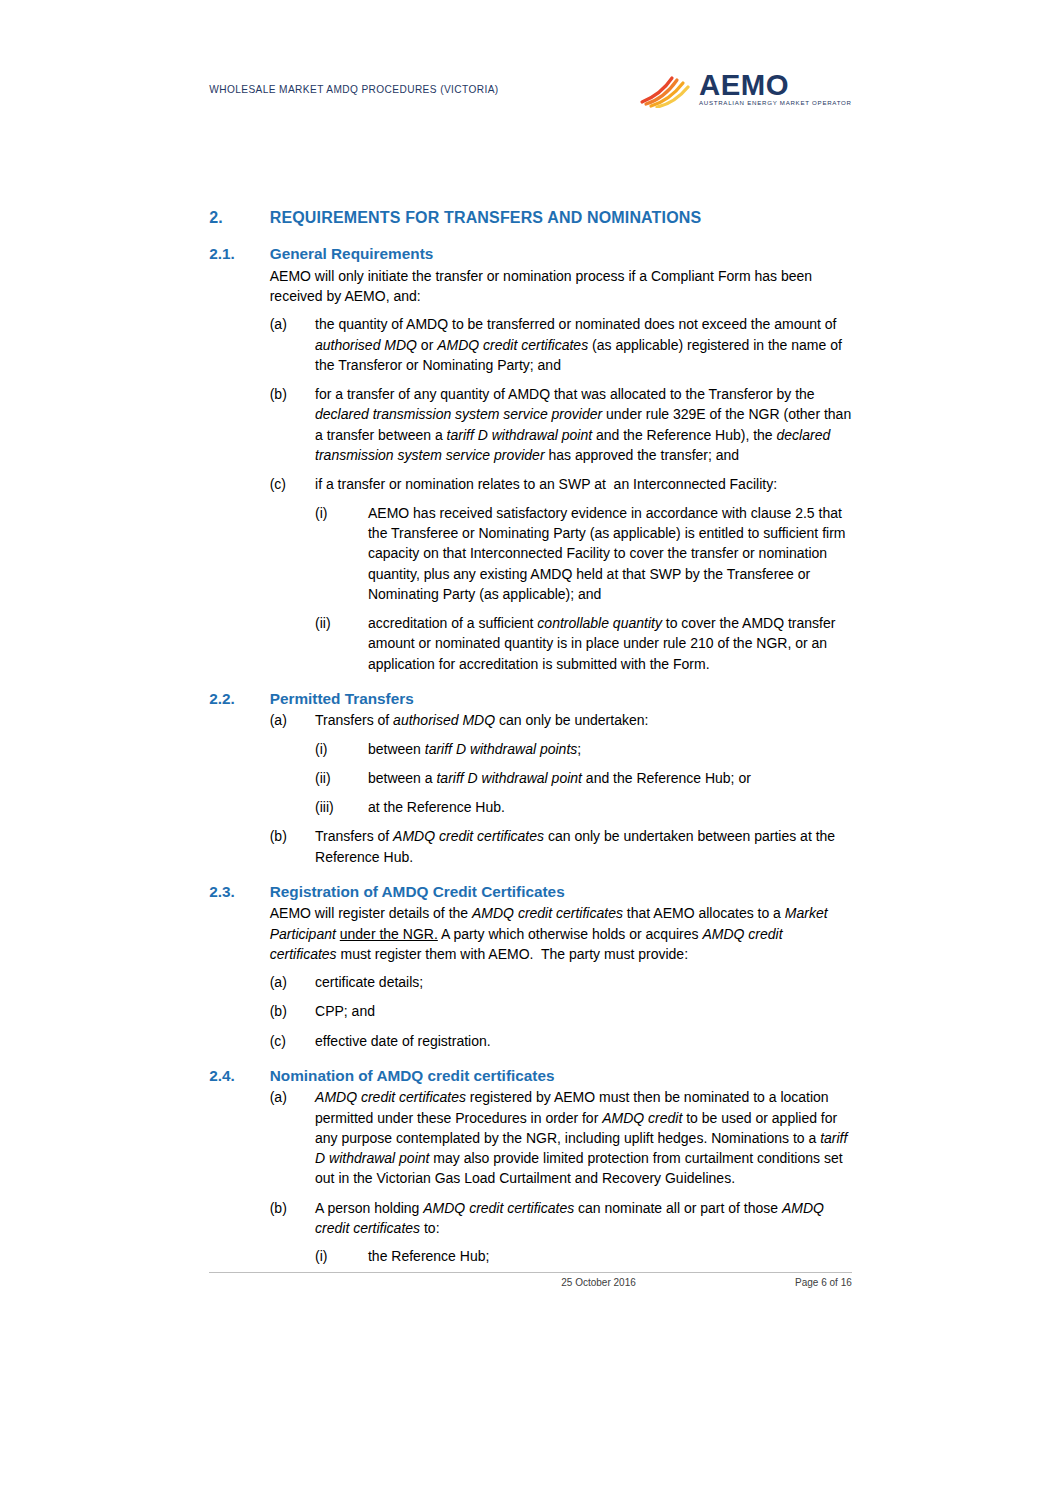Wholesale Market AMDQ Procedures (Victoria)
AEMO
AUSTRALIAN ENERGY MARKET OPERATOR
2.
Requirements for Transfers and Nominations
2.1.
General Requirements
AEMO will only initiate the transfer or nomination process if a Compliant Form has been received by AEMO, and:
(a) the quantity of AMDQ to be transferred or nominated does not exceed the amount of authorised MDQ or AMDQ credit certificates (as applicable) registered in the name of the Transferor or Nominating Party; and
(b) for a transfer of any quantity of AMDQ that was allocated to the Transferor by the declared transmission system service provider under rule 329E of the NGR (other than a transfer between a tariff D withdrawal point and the Reference Hub), the declared transmission system service provider has approved the transfer; and
(c) if a transfer or nomination relates to an SWP at an Interconnected Facility:
(i) AEMO has received satisfactory evidence in accordance with clause 2.5 that the Transferee or Nominating Party (as applicable) is entitled to sufficient firm capacity on that Interconnected Facility to cover the transfer or nomination quantity, plus any existing AMDQ held at that SWP by the Transferee or Nominating Party (as applicable); and
(ii) accreditation of a sufficient controllable quantity to cover the AMDQ transfer amount or nominated quantity is in place under rule 210 of the NGR, or an application for accreditation is submitted with the Form.
2.2.
Permitted Transfers
(a) Transfers of authorised MDQ can only be undertaken:
(i) between tariff D withdrawal points;
(ii) between a tariff D withdrawal point and the Reference Hub; or
(iii) at the Reference Hub.
(b) Transfers of AMDQ credit certificates can only be undertaken between parties at the Reference Hub.
2.3.
Registration of AMDQ Credit Certificates
AEMO will register details of the AMDQ credit certificates that AEMO allocates to a Market Participant under the NGR. A party which otherwise holds or acquires AMDQ credit certificates must register them with AEMO. The party must provide:
(a) certificate details;
(b) CPP; and
(c) effective date of registration.
2.4.
Nomination of AMDQ credit certificates
(a) AMDQ credit certificates registered by AEMO must then be nominated to a location permitted under these Procedures in order for AMDQ credit to be used or applied for any purpose contemplated by the NGR, including uplift hedges. Nominations to a tariff D withdrawal point may also provide limited protection from curtailment conditions set out in the Victorian Gas Load Curtailment and Recovery Guidelines.
(b) A person holding AMDQ credit certificates can nominate all or part of those AMDQ credit certificates to:
(i) the Reference Hub;
25 October 2016
Page 6 of 16